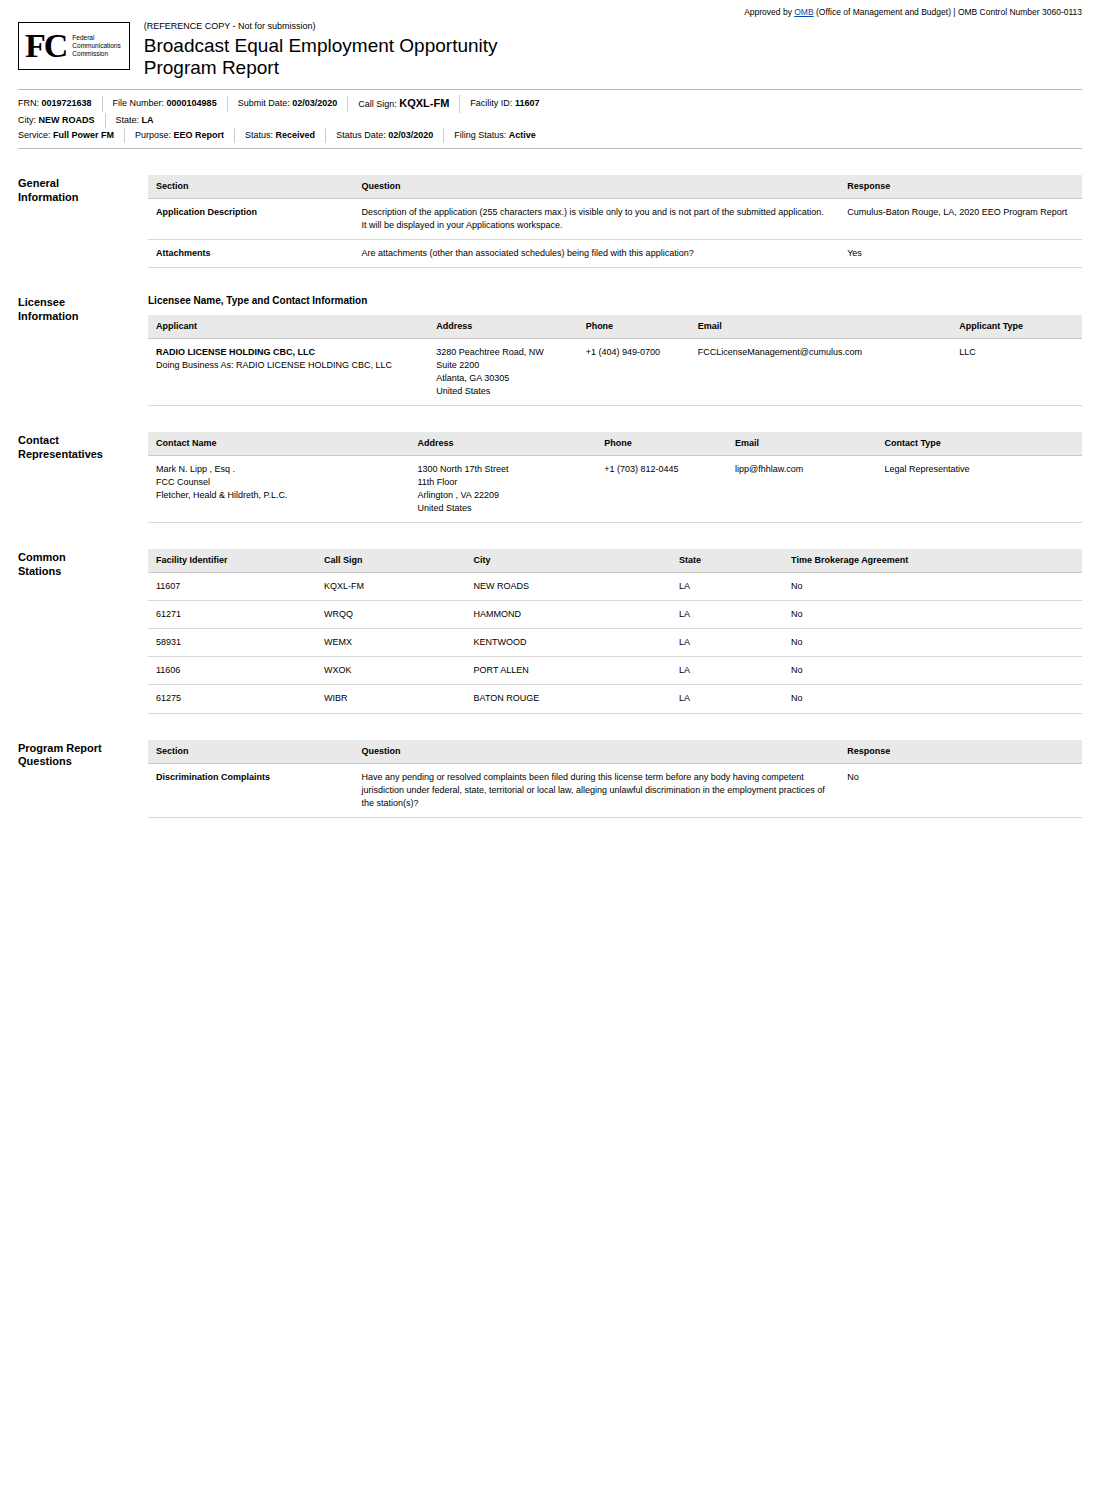Approved by OMB (Office of Management and Budget) | OMB Control Number 3060-0113
FC
Federal
Communications
Commission
(REFERENCE COPY - Not for submission)
Broadcast Equal Employment Opportunity
Program Report
FRN: 0019721638
File Number: 0000104985
Submit Date: 02/03/2020
Call Sign: KQXL-FM
Facility ID: 11607
City: NEW ROADS
State: LA
Service: Full Power FM
Purpose: EEO Report
Status: Received
Status Date: 02/03/2020
Filing Status: Active
General
Information
| Section | Question | Response |
| --- | --- | --- |
| Application Description | Description of the application (255 characters max.) is visible only to you and is not part of the submitted application. It will be displayed in your Applications workspace. | Cumulus-Baton Rouge, LA, 2020 EEO Program Report |
| Attachments | Are attachments (other than associated schedules) being filed with this application? | Yes |
Licensee
Information
Licensee Name, Type and Contact Information
| Applicant | Address | Phone | Email | Applicant Type |
| --- | --- | --- | --- | --- |
| RADIO LICENSE HOLDING CBC, LLC Doing Business As: RADIO LICENSE HOLDING CBC, LLC | 3280 Peachtree Road, NW Suite 2200 Atlanta, GA 30305 United States | +1 (404) 949-0700 | FCCLicenseManagement@cumulus.com | LLC |
Contact
Representatives
| Contact Name | Address | Phone | Email | Contact Type |
| --- | --- | --- | --- | --- |
| Mark N. Lipp , Esq . FCC Counsel Fletcher, Heald & Hildreth, P.L.C. | 1300 North 17th Street 11th Floor Arlington , VA 22209 United States | +1 (703) 812-0445 | lipp@fhhlaw.com | Legal Representative |
Common
Stations
| Facility Identifier | Call Sign | City | State | Time Brokerage Agreement |
| --- | --- | --- | --- | --- |
| 11607 | KQXL-FM | NEW ROADS | LA | No |
| 61271 | WRQQ | HAMMOND | LA | No |
| 58931 | WEMX | KENTWOOD | LA | No |
| 11606 | WXOK | PORT ALLEN | LA | No |
| 61275 | WIBR | BATON ROUGE | LA | No |
Program Report
Questions
| Section | Question | Response |
| --- | --- | --- |
| Discrimination Complaints | Have any pending or resolved complaints been filed during this license term before any body having competent jurisdiction under federal, state, territorial or local law, alleging unlawful discrimination in the employment practices of the station(s)? | No |